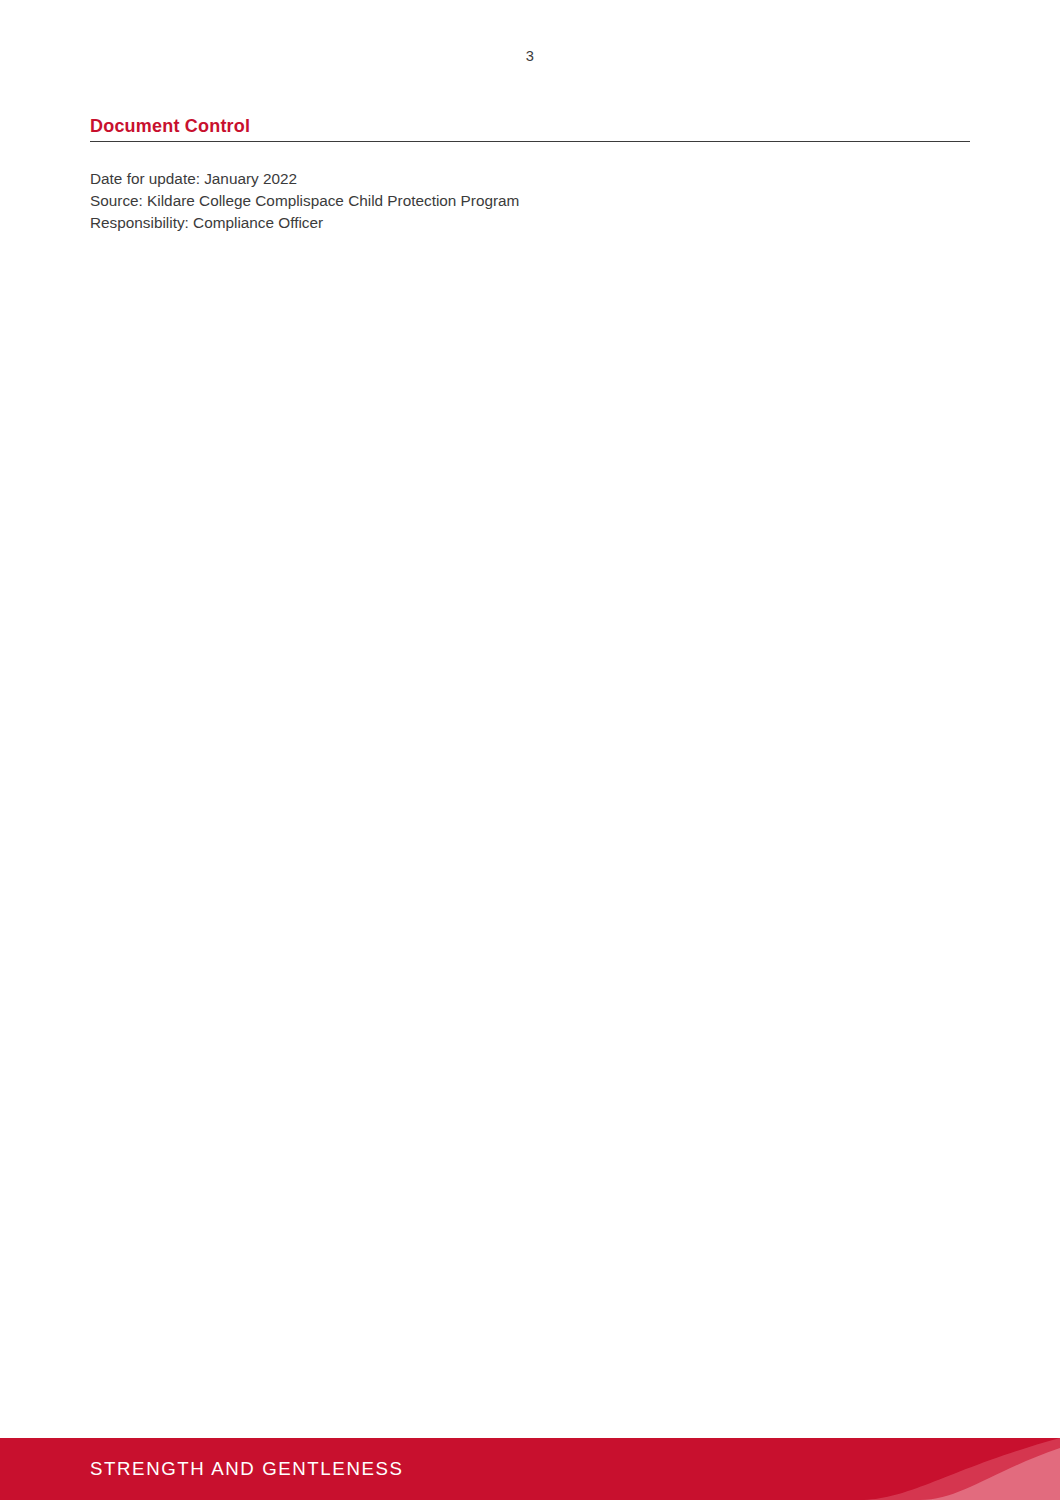3
Document Control
Date for update: January 2022
Source: Kildare College Complispace Child Protection Program
Responsibility: Compliance Officer
STRENGTH AND GENTLENESS